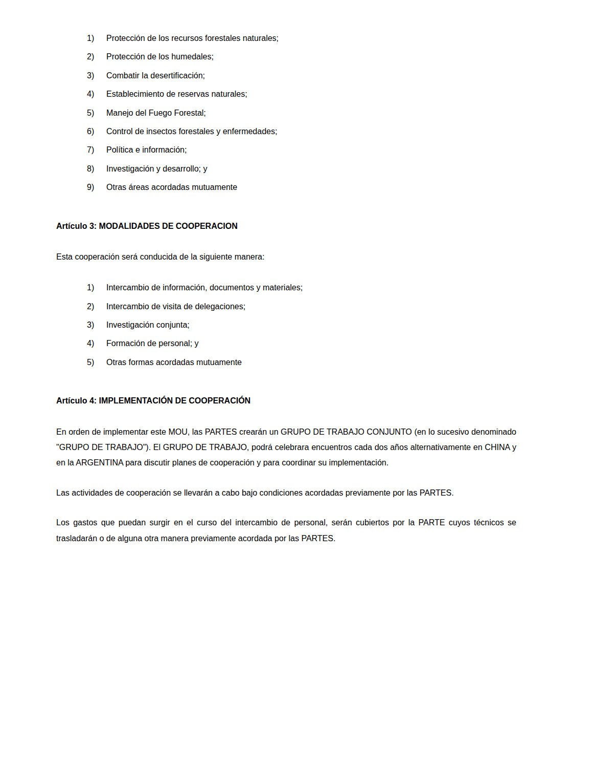Protección de los recursos forestales naturales;
Protección de los humedales;
Combatir la desertificación;
Establecimiento de reservas naturales;
Manejo del Fuego Forestal;
Control de insectos forestales y enfermedades;
Política e información;
Investigación y desarrollo; y
Otras áreas acordadas mutuamente
Artículo 3: MODALIDADES DE COOPERACION
Esta cooperación será conducida de la siguiente manera:
Intercambio de información, documentos y materiales;
Intercambio de visita de delegaciones;
Investigación conjunta;
Formación de personal; y
Otras formas acordadas mutuamente
Artículo 4: IMPLEMENTACIÓN DE COOPERACIÓN
En orden de implementar este MOU, las PARTES crearán un GRUPO DE TRABAJO CONJUNTO (en lo sucesivo denominado "GRUPO DE TRABAJO"). El GRUPO DE TRABAJO, podrá celebrara encuentros cada dos años alternativamente en CHINA y en la ARGENTINA para discutir planes de cooperación y para coordinar su implementación.
Las actividades de cooperación se llevarán a cabo bajo condiciones acordadas previamente por las PARTES.
Los gastos que puedan surgir en el curso del intercambio de personal, serán cubiertos por la PARTE cuyos técnicos se trasladarán o de alguna otra manera previamente acordada por las PARTES.